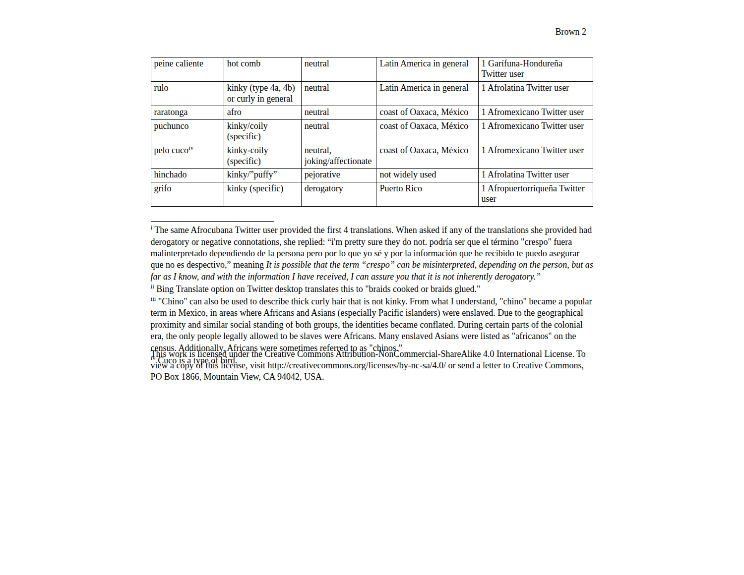Brown 2
| peine caliente | hot comb | neutral | Latin America in general | 1 Garífuna-Hondureña Twitter user |
| rulo | kinky (type 4a, 4b) or curly in general | neutral | Latin America in general | 1 Afrolatina Twitter user |
| raratonga | afro | neutral | coast of Oaxaca, México | 1 Afromexicano Twitter user |
| puchunco | kinky/coily (specific) | neutral | coast of Oaxaca, México | 1 Afromexicano Twitter user |
| pelo cuco iv | kinky-coily (specific) | neutral, joking/affectionate | coast of Oaxaca, México | 1 Afromexicano Twitter user |
| hinchado | kinky/”puffy” | pejorative | not widely used | 1 Afrolatina Twitter user |
| grifo | kinky (specific) | derogatory | Puerto Rico | 1 Afropuertorriqueña Twitter user |
i The same Afrocubana Twitter user provided the first 4 translations. When asked if any of the translations she provided had derogatory or negative connotations, she replied: “i'm pretty sure they do not. podría ser que el término "crespo" fuera malinterpretado dependiendo de la persona pero por lo que yo sé y por la información que he recibido te puedo asegurar que no es despectivo,” meaning It is possible that the term “crespo” can be misinterpreted, depending on the person, but as far as I know, and with the information I have received, I can assure you that it is not inherently derogatory.”
ii Bing Translate option on Twitter desktop translates this to "braids cooked or braids glued."
iii "Chino" can also be used to describe thick curly hair that is not kinky. From what I understand, "chino" became a popular term in Mexico, in areas where Africans and Asians (especially Pacific islanders) were enslaved. Due to the geographical proximity and similar social standing of both groups, the identities became conflated. During certain parts of the colonial era, the only people legally allowed to be slaves were Africans. Many enslaved Asians were listed as "africanos" on the census. Additionally, Africans were sometimes referred to as "chinos.”
iv Cuco is a type of bird.
This work is licensed under the Creative Commons Attribution-NonCommercial-ShareAlike 4.0 International License. To view a copy of this license, visit http://creativecommons.org/licenses/by-nc-sa/4.0/ or send a letter to Creative Commons, PO Box 1866, Mountain View, CA 94042, USA.